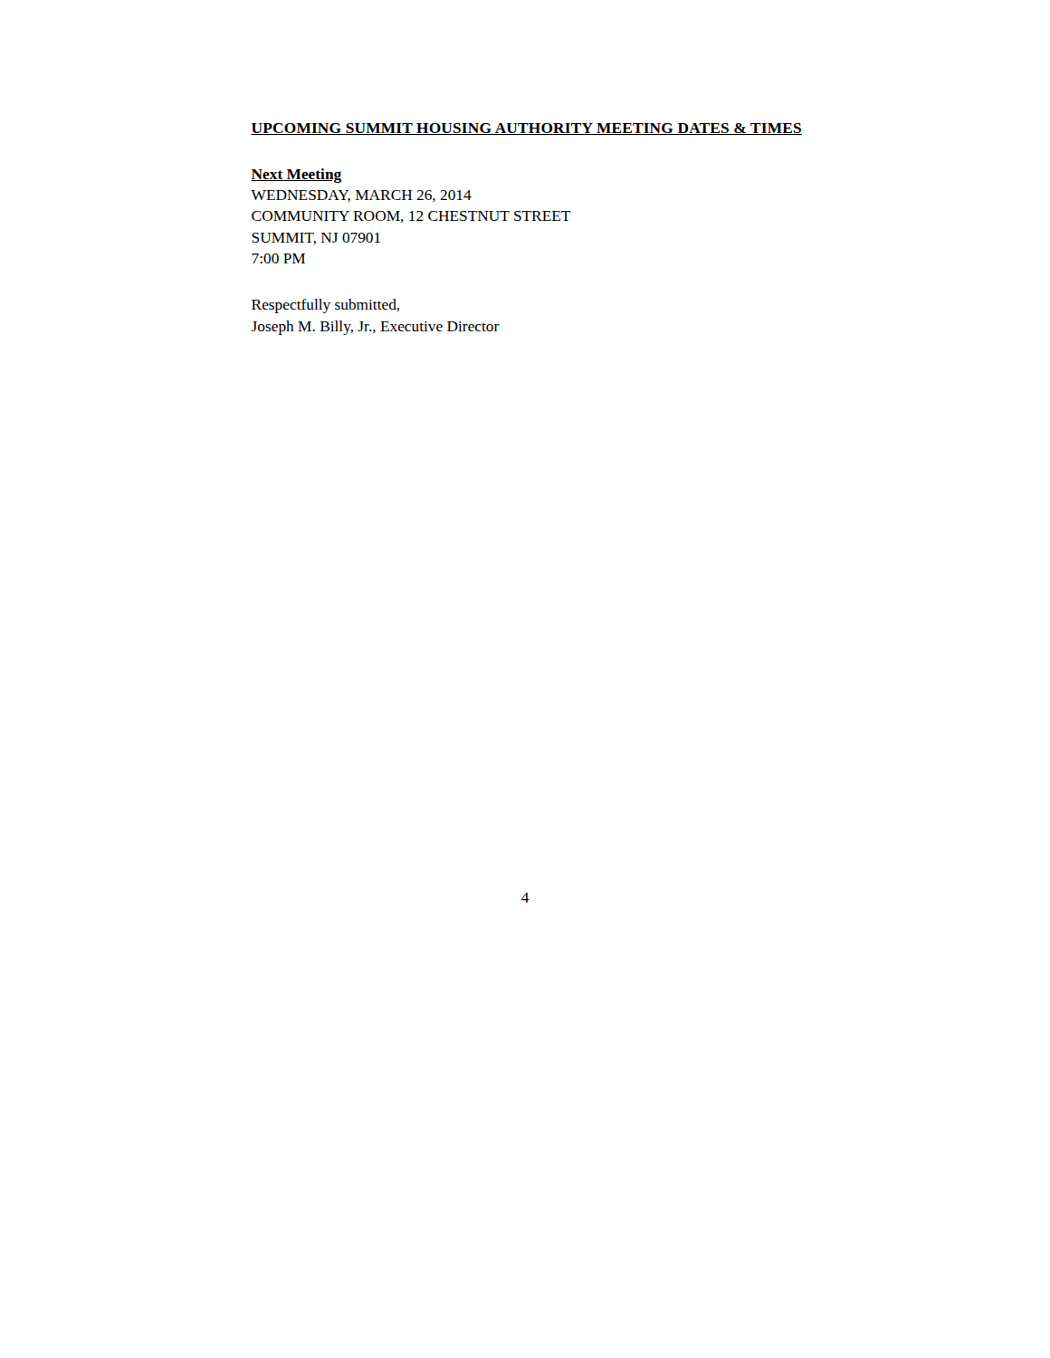UPCOMING SUMMIT HOUSING AUTHORITY MEETING DATES & TIMES
Next Meeting
WEDNESDAY, MARCH 26, 2014
COMMUNITY ROOM, 12 CHESTNUT STREET
SUMMIT, NJ 07901
7:00 PM
Respectfully submitted,
Joseph M. Billy, Jr., Executive Director
4